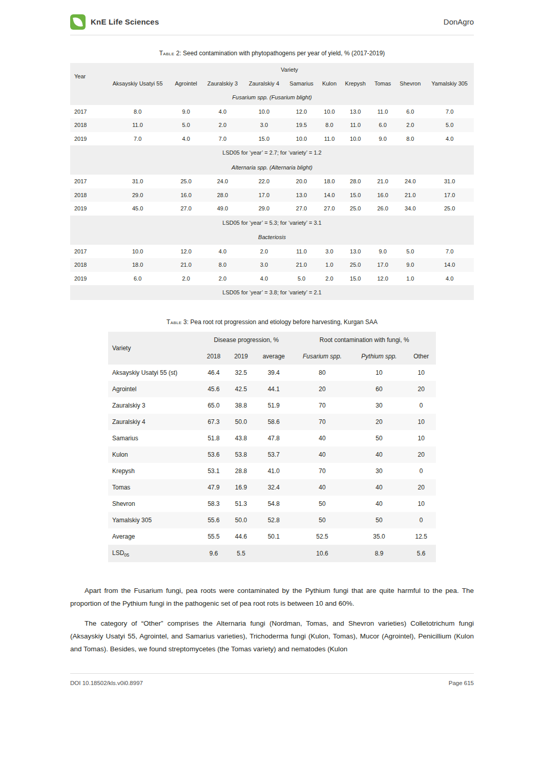KnE Life Sciences
DonAgro
Table 2: Seed contamination with phytopathogens per year of yield, % (2017-2019)
| Year | Variety |
| --- | --- |
| Aksayskiy Usatyi 55 | Agrointel | Zauralskiy 3 | Zauralskiy 4 | Samarius | Kulon | Krepysh | Tomas | Shevron | Yamalskiy 305 |
| Fusarium spp. (Fusarium blight) |
| 2017 | 8.0 | 9.0 | 4.0 | 10.0 | 12.0 | 10.0 | 13.0 | 11.0 | 6.0 | 7.0 |
| 2018 | 11.0 | 5.0 | 2.0 | 3.0 | 19.5 | 8.0 | 11.0 | 6.0 | 2.0 | 5.0 |
| 2019 | 7.0 | 4.0 | 7.0 | 15.0 | 10.0 | 11.0 | 10.0 | 9.0 | 8.0 | 4.0 |
| LSD05 for ‘year’ = 2.7; for ‘variety’ = 1.2 |
| Alternaria spp. (Alternaria blight) |
| 2017 | 31.0 | 25.0 | 24.0 | 22.0 | 20.0 | 18.0 | 28.0 | 21.0 | 24.0 | 31.0 |
| 2018 | 29.0 | 16.0 | 28.0 | 17.0 | 13.0 | 14.0 | 15.0 | 16.0 | 21.0 | 17.0 |
| 2019 | 45.0 | 27.0 | 49.0 | 29.0 | 27.0 | 27.0 | 25.0 | 26.0 | 34.0 | 25.0 |
| LSD05 for ‘year’ = 5.3; for ‘variety’ = 3.1 |
| Bacteriosis |
| 2017 | 10.0 | 12.0 | 4.0 | 2.0 | 11.0 | 3.0 | 13.0 | 9.0 | 5.0 | 7.0 |
| 2018 | 18.0 | 21.0 | 8.0 | 3.0 | 21.0 | 1.0 | 25.0 | 17.0 | 9.0 | 14.0 |
| 2019 | 6.0 | 2.0 | 2.0 | 4.0 | 5.0 | 2.0 | 15.0 | 12.0 | 1.0 | 4.0 |
| LSD05 for ‘year’ = 3.8; for ‘variety’ = 2.1 |
Table 3: Pea root rot progression and etiology before harvesting, Kurgan SAA
| Variety | Disease progression, % | Root contamination with fungi, % |
| --- | --- | --- |
| 2018 | 2019 | average | Fusarium spp. | Pythium spp. | Other |
| Aksayskiy Usatyi 55 (st) | 46.4 | 32.5 | 39.4 | 80 | 10 | 10 |
| Agrointel | 45.6 | 42.5 | 44.1 | 20 | 60 | 20 |
| Zauralskiy 3 | 65.0 | 38.8 | 51.9 | 70 | 30 | 0 |
| Zauralskiy 4 | 67.3 | 50.0 | 58.6 | 70 | 20 | 10 |
| Samarius | 51.8 | 43.8 | 47.8 | 40 | 50 | 10 |
| Kulon | 53.6 | 53.8 | 53.7 | 40 | 40 | 20 |
| Krepysh | 53.1 | 28.8 | 41.0 | 70 | 30 | 0 |
| Tomas | 47.9 | 16.9 | 32.4 | 40 | 40 | 20 |
| Shevron | 58.3 | 51.3 | 54.8 | 50 | 40 | 10 |
| Yamalskiy 305 | 55.6 | 50.0 | 52.8 | 50 | 50 | 0 |
| Average | 55.5 | 44.6 | 50.1 | 52.5 | 35.0 | 12.5 |
| LSD 05 | 9.6 | 5.5 | | 10.6 | 8.9 | 5.6 |
Apart from the Fusarium fungi, pea roots were contaminated by the Pythium fungi that are quite harmful to the pea. The proportion of the Pythium fungi in the pathogenic set of pea root rots is between 10 and 60%.
The category of “Other” comprises the Alternaria fungi (Nordman, Tomas, and Shevron varieties) Colletotrichum fungi (Aksayskiy Usatyi 55, Agrointel, and Samarius varieties), Trichoderma fungi (Kulon, Tomas), Mucor (Agrointel), Penicillium (Kulon and Tomas). Besides, we found streptomycetes (the Tomas variety) and nematodes (Kulon
DOI 10.18502/kls.v0i0.8997
Page 615